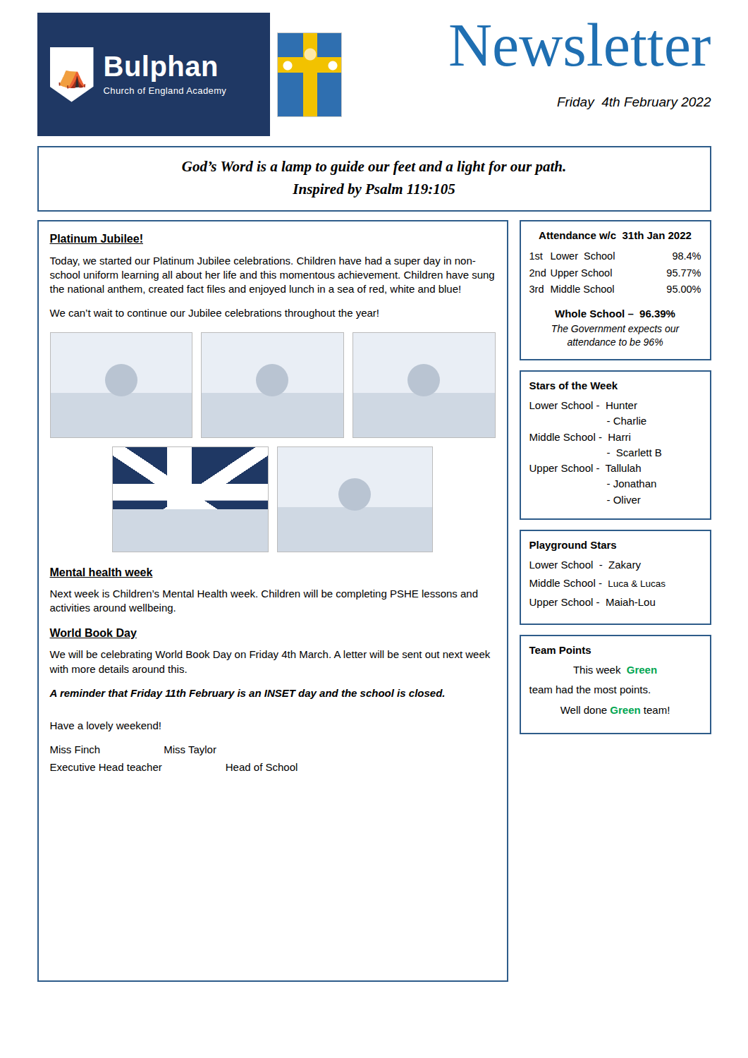⛺
Bulphan
Church of England Academy
Newsletter
Friday 4th February 2022
God’s Word is a lamp to guide our feet and a light for our path.
Inspired by Psalm 119:105
Platinum Jubilee!
Today, we started our Platinum Jubilee celebrations. Children have had a super day in non-school uniform learning all about her life and this momentous achievement. Children have sung the national anthem, created fact files and enjoyed lunch in a sea of red, white and blue!
We can’t wait to continue our Jubilee celebrations throughout the year!
Mental health week
Next week is Children’s Mental Health week. Children will be completing PSHE lessons and activities around wellbeing.
World Book Day
We will be celebrating World Book Day on Friday 4th March. A letter will be sent out next week with more details around this.
A reminder that Friday 11th February is an INSET day and the school is closed.
Have a lovely weekend!
Miss Finch Miss Taylor
Executive Head teacher Head of School
Attendance w/c 31th Jan 2022
| 1st | Lower School | 98.4% |
| 2nd | Upper School | 95.77% |
| 3rd | Middle School | 95.00% |
Whole School – 96.39%
The Government expects our attendance to be 96%
Stars of the Week
Lower School - Hunter
- Charlie
Middle School - Harri
- Scarlett B
Upper School - Tallulah
- Jonathan
- Oliver
Playground Stars
Lower School - Zakary
Middle School - Luca & Lucas
Upper School - Maiah-Lou
Team Points
This week Green
team had the most points.
Well done Green team!